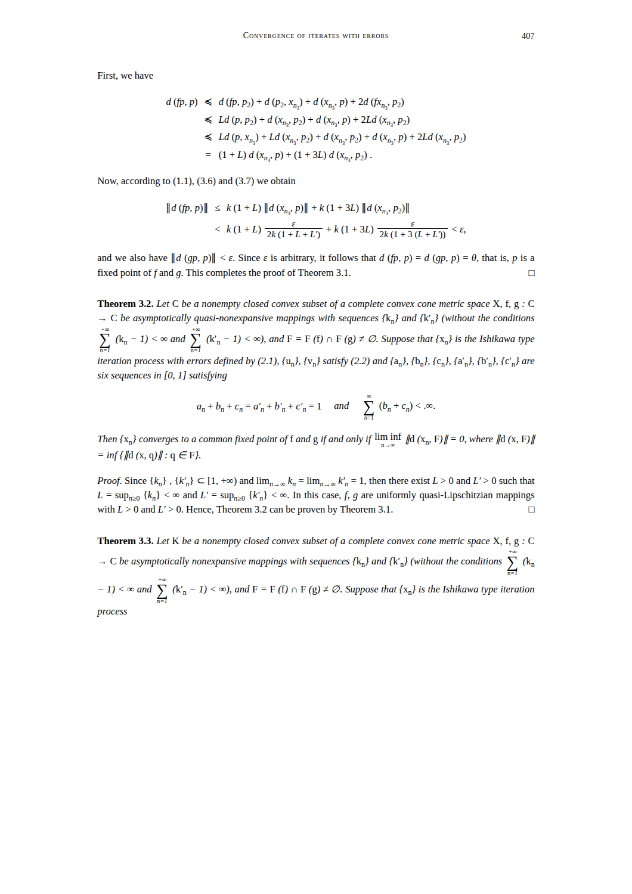Convergence of iterates with errors 407
First, we have
| d ( fp , p ) | ≼ | d ( fp , p 2 ) + d ( p 2 , x n 3 ) + d ( x n 3 , p ) + 2 d ( fx n 3 , p 2 ) |
| | ≼ | Ld ( p , p 2 ) + d ( x n 3 , p 2 ) + d ( x n 3 , p ) + 2 Ld ( x n 3 , p 2 ) |
| | ≼ | Ld ( p , x n 3 ) + Ld ( x n 3 , p 2 ) + d ( x n 3 , p 2 ) + d ( x n 3 , p ) + 2 Ld ( x n 3 , p 2 ) |
| | = | (1 + L ) d ( x n 3 , p ) + (1 + 3 L ) d ( x n 3 , p 2 ) . |
Now, according to (1.1), (3.6) and (3.7) we obtain
| ∥ d ( fp , p )∥ | ≤ | k (1 + L ) ∥ d ( x n 3 , p )∥ + k (1 + 3 L ) ∥ d ( x n 3 , p 2 )∥ |
| | < | k (1 + L ) ε 2 k (1 + L + L′ ) + k (1 + 3 L ) ε 2 k (1 + 3 ( L + L′ )) < ε , |
and we also have ∥d (gp, p)∥ < ε. Since ε is arbitrary, it follows that d (fp, p) = d (gp, p) = θ, that is, p is a fixed point of f and g. This completes the proof of Theorem 3.1. □
Theorem 3.2. Let C be a nonempty closed convex subset of a complete convex cone metric space X, f, g : C → C be asymptotically quasi-nonexpansive mappings with sequences {kn} and {k′n} (without the conditions +∞∑n=1 (kn − 1) < ∞ and +∞∑n=1 (k′n − 1) < ∞), and F = F (f) ∩ F (g) ≠ ∅. Suppose that {xn} is the Ishikawa type iteration process with errors defined by (2.1), {un}, {vn} satisfy (2.2) and {an}, {bn}, {cn}, {a′n}, {b′n}, {c′n} are six sequences in [0, 1] satisfying
an + bn + cn = a′n + b′n + c′n = 1 and ∞∑n=1 (bn + cn) < .∞.
Then {xn} converges to a common fixed point of f and g if and only if lim inf n→∞ ∥d (xn, F)∥ = 0, where ∥d (x, F)∥ = inf {∥d (x, q)∥ : q ∈ F}.
Proof. Since {kn} , {k′n} ⊂ [1, +∞) and limn→∞ kn = limn→∞ k′n = 1, then there exist L > 0 and L′ > 0 such that L = supn≥0 {kn} < ∞ and L′ = supn≥0 {k′n} < ∞. In this case, f, g are uniformly quasi-Lipschitzian mappings with L > 0 and L′ > 0. Hence, Theorem 3.2 can be proven by Theorem 3.1. □
Theorem 3.3. Let K be a nonempty closed convex subset of a complete convex cone metric space X, f, g : C → C be asymptotically nonexpansive mappings with sequences {kn} and {k′n} (without the conditions +∞∑n=1 (kn − 1) < ∞ and +∞∑n=1 (k′n − 1) < ∞), and F = F (f) ∩ F (g) ≠ ∅. Suppose that {xn} is the Ishikawa type iteration process